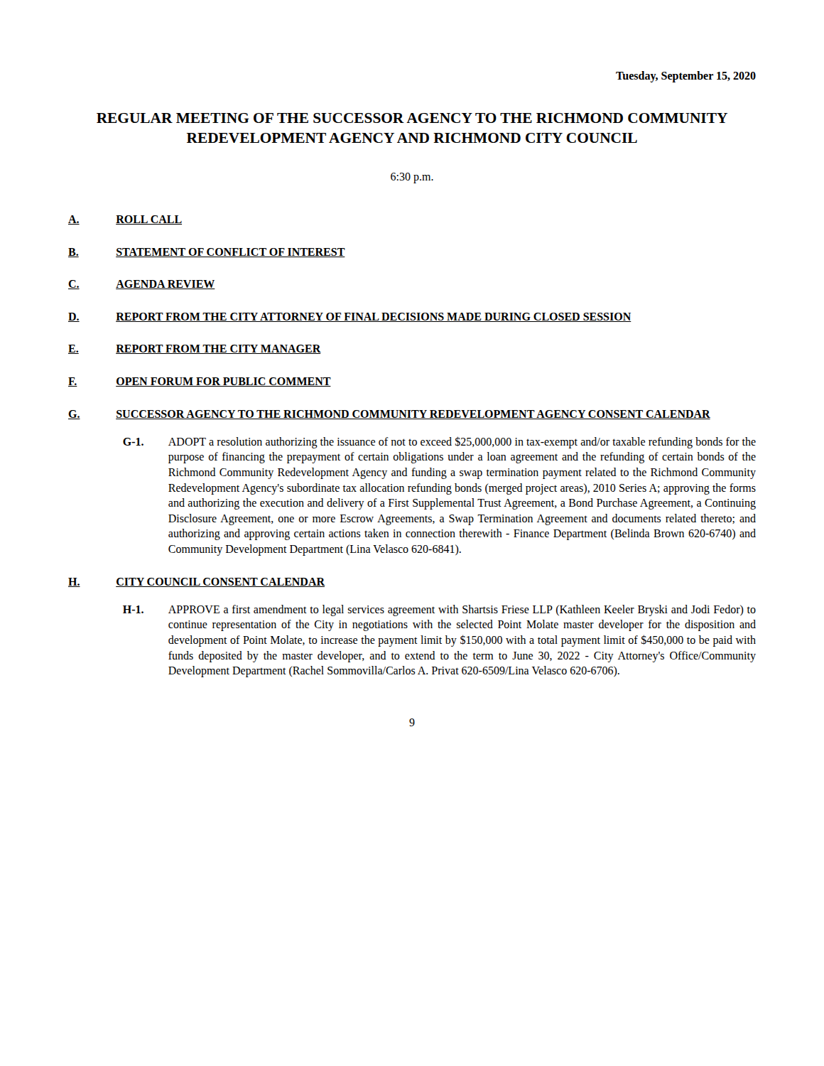Tuesday, September 15, 2020
REGULAR MEETING OF THE SUCCESSOR AGENCY TO THE RICHMOND COMMUNITY REDEVELOPMENT AGENCY AND RICHMOND CITY COUNCIL
6:30 p.m.
A. ROLL CALL
B. STATEMENT OF CONFLICT OF INTEREST
C. AGENDA REVIEW
D. REPORT FROM THE CITY ATTORNEY OF FINAL DECISIONS MADE DURING CLOSED SESSION
E. REPORT FROM THE CITY MANAGER
F. OPEN FORUM FOR PUBLIC COMMENT
G. SUCCESSOR AGENCY TO THE RICHMOND COMMUNITY REDEVELOPMENT AGENCY CONSENT CALENDAR
G-1. ADOPT a resolution authorizing the issuance of not to exceed $25,000,000 in tax-exempt and/or taxable refunding bonds for the purpose of financing the prepayment of certain obligations under a loan agreement and the refunding of certain bonds of the Richmond Community Redevelopment Agency and funding a swap termination payment related to the Richmond Community Redevelopment Agency's subordinate tax allocation refunding bonds (merged project areas), 2010 Series A; approving the forms and authorizing the execution and delivery of a First Supplemental Trust Agreement, a Bond Purchase Agreement, a Continuing Disclosure Agreement, one or more Escrow Agreements, a Swap Termination Agreement and documents related thereto; and authorizing and approving certain actions taken in connection therewith - Finance Department (Belinda Brown 620-6740) and Community Development Department (Lina Velasco 620-6841).
H. CITY COUNCIL CONSENT CALENDAR
H-1. APPROVE a first amendment to legal services agreement with Shartsis Friese LLP (Kathleen Keeler Bryski and Jodi Fedor) to continue representation of the City in negotiations with the selected Point Molate master developer for the disposition and development of Point Molate, to increase the payment limit by $150,000 with a total payment limit of $450,000 to be paid with funds deposited by the master developer, and to extend to the term to June 30, 2022 - City Attorney's Office/Community Development Department (Rachel Sommovilla/Carlos A. Privat 620-6509/Lina Velasco 620-6706).
9